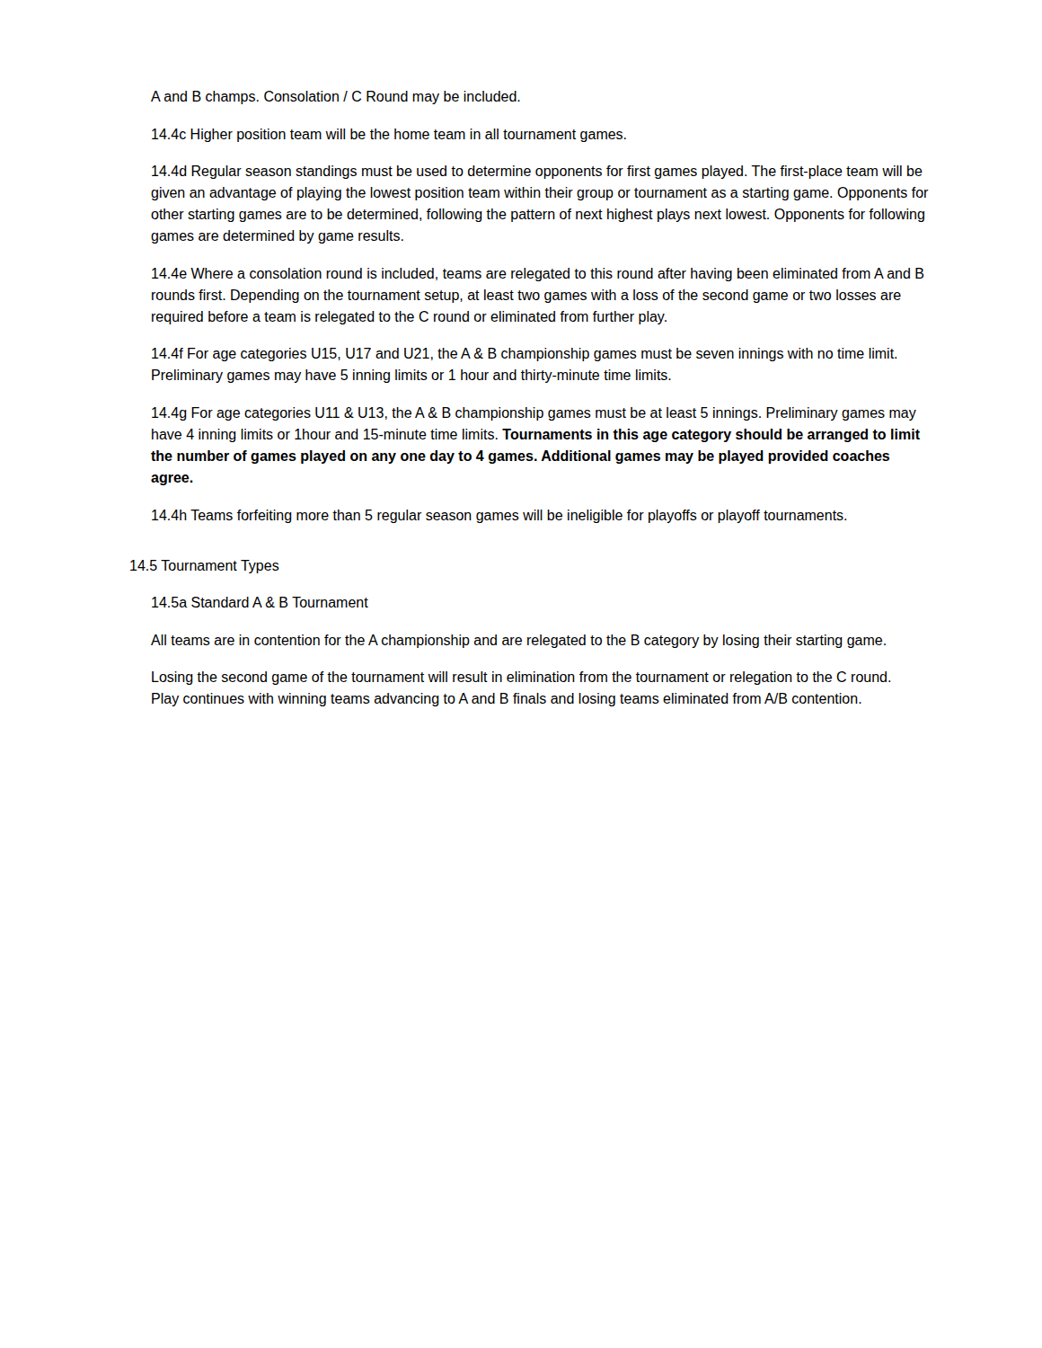A and B champs. Consolation / C Round may be included.
14.4c Higher position team will be the home team in all tournament games.
14.4d Regular season standings must be used to determine opponents for first games played. The first-place team will be given an advantage of playing the lowest position team within their group or tournament as a starting game. Opponents for other starting games are to be determined, following the pattern of next highest plays next lowest. Opponents for following games are determined by game results.
14.4e Where a consolation round is included, teams are relegated to this round after having been eliminated from A and B rounds first. Depending on the tournament setup, at least two games with a loss of the second game or two losses are required before a team is relegated to the C round or eliminated from further play.
14.4f For age categories U15, U17 and U21, the A & B championship games must be seven innings with no time limit. Preliminary games may have 5 inning limits or 1 hour and thirty-minute time limits.
14.4g For age categories U11 & U13, the A & B championship games must be at least 5 innings. Preliminary games may have 4 inning limits or 1hour and 15-minute time limits. Tournaments in this age category should be arranged to limit the number of games played on any one day to 4 games. Additional games may be played provided coaches agree.
14.4h Teams forfeiting more than 5 regular season games will be ineligible for playoffs or playoff tournaments.
14.5 Tournament Types
14.5a Standard A & B Tournament
All teams are in contention for the A championship and are relegated to the B category by losing their starting game.
Losing the second game of the tournament will result in elimination from the tournament or relegation to the C round.
Play continues with winning teams advancing to A and B finals and losing teams eliminated from A/B contention.